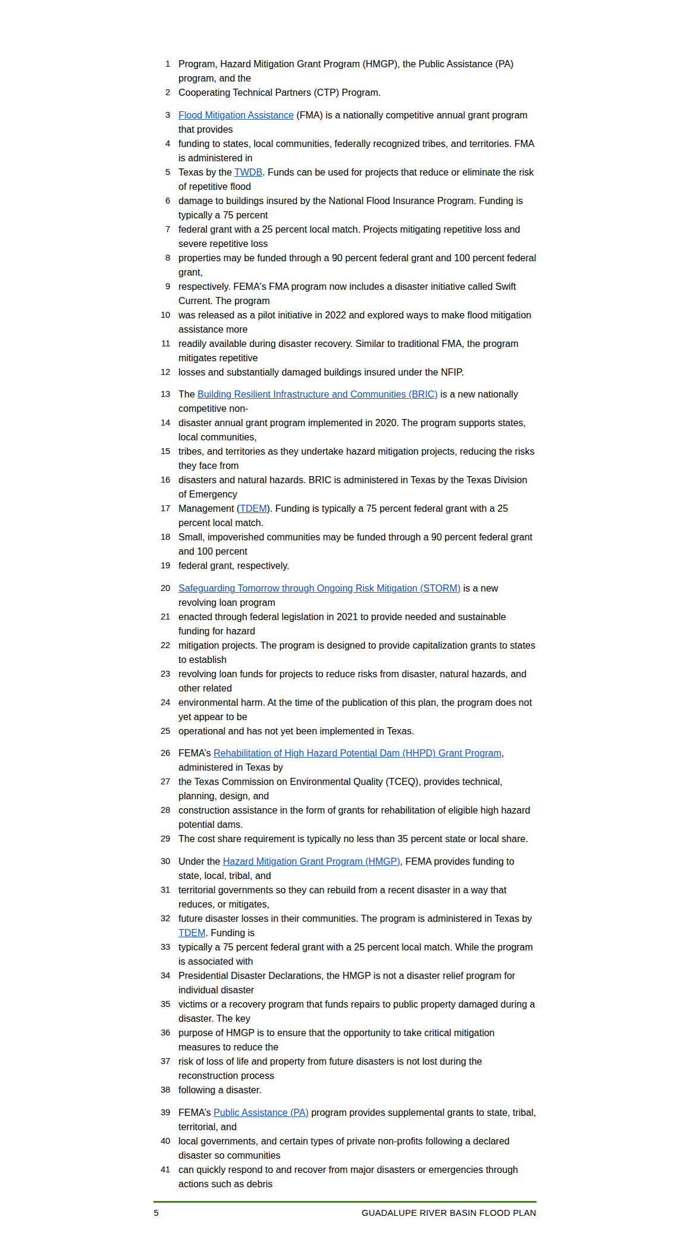Program, Hazard Mitigation Grant Program (HMGP), the Public Assistance (PA) program, and the Cooperating Technical Partners (CTP) Program.
Flood Mitigation Assistance (FMA) is a nationally competitive annual grant program that provides funding to states, local communities, federally recognized tribes, and territories. FMA is administered in Texas by the TWDB. Funds can be used for projects that reduce or eliminate the risk of repetitive flood damage to buildings insured by the National Flood Insurance Program. Funding is typically a 75 percent federal grant with a 25 percent local match. Projects mitigating repetitive loss and severe repetitive loss properties may be funded through a 90 percent federal grant and 100 percent federal grant, respectively. FEMA's FMA program now includes a disaster initiative called Swift Current. The program was released as a pilot initiative in 2022 and explored ways to make flood mitigation assistance more readily available during disaster recovery. Similar to traditional FMA, the program mitigates repetitive losses and substantially damaged buildings insured under the NFIP.
The Building Resilient Infrastructure and Communities (BRIC) is a new nationally competitive non- disaster annual grant program implemented in 2020. The program supports states, local communities, tribes, and territories as they undertake hazard mitigation projects, reducing the risks they face from disasters and natural hazards. BRIC is administered in Texas by the Texas Division of Emergency Management (TDEM). Funding is typically a 75 percent federal grant with a 25 percent local match. Small, impoverished communities may be funded through a 90 percent federal grant and 100 percent federal grant, respectively.
Safeguarding Tomorrow through Ongoing Risk Mitigation (STORM) is a new revolving loan program enacted through federal legislation in 2021 to provide needed and sustainable funding for hazard mitigation projects. The program is designed to provide capitalization grants to states to establish revolving loan funds for projects to reduce risks from disaster, natural hazards, and other related environmental harm. At the time of the publication of this plan, the program does not yet appear to be operational and has not yet been implemented in Texas.
FEMA’s Rehabilitation of High Hazard Potential Dam (HHPD) Grant Program, administered in Texas by the Texas Commission on Environmental Quality (TCEQ), provides technical, planning, design, and construction assistance in the form of grants for rehabilitation of eligible high hazard potential dams. The cost share requirement is typically no less than 35 percent state or local share.
Under the Hazard Mitigation Grant Program (HMGP), FEMA provides funding to state, local, tribal, and territorial governments so they can rebuild from a recent disaster in a way that reduces, or mitigates, future disaster losses in their communities. The program is administered in Texas by TDEM. Funding is typically a 75 percent federal grant with a 25 percent local match. While the program is associated with Presidential Disaster Declarations, the HMGP is not a disaster relief program for individual disaster victims or a recovery program that funds repairs to public property damaged during a disaster. The key purpose of HMGP is to ensure that the opportunity to take critical mitigation measures to reduce the risk of loss of life and property from future disasters is not lost during the reconstruction process following a disaster.
FEMA’s Public Assistance (PA) program provides supplemental grants to state, tribal, territorial, and local governments, and certain types of private non-profits following a declared disaster so communities can quickly respond to and recover from major disasters or emergencies through actions such as debris
5
GUADALUPE RIVER BASIN FLOOD PLAN